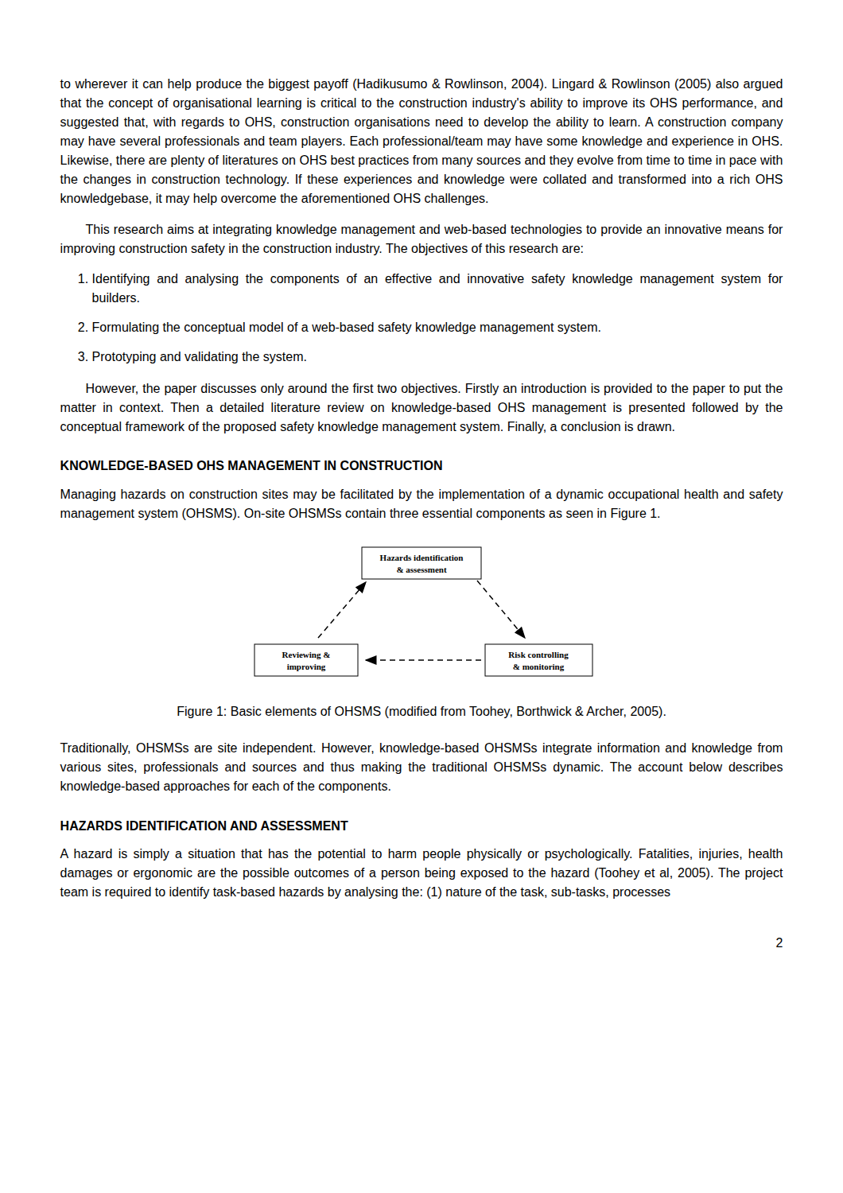to wherever it can help produce the biggest payoff (Hadikusumo & Rowlinson, 2004). Lingard & Rowlinson (2005) also argued that the concept of organisational learning is critical to the construction industry's ability to improve its OHS performance, and suggested that, with regards to OHS, construction organisations need to develop the ability to learn. A construction company may have several professionals and team players. Each professional/team may have some knowledge and experience in OHS. Likewise, there are plenty of literatures on OHS best practices from many sources and they evolve from time to time in pace with the changes in construction technology. If these experiences and knowledge were collated and transformed into a rich OHS knowledgebase, it may help overcome the aforementioned OHS challenges.
This research aims at integrating knowledge management and web-based technologies to provide an innovative means for improving construction safety in the construction industry. The objectives of this research are:
Identifying and analysing the components of an effective and innovative safety knowledge management system for builders.
Formulating the conceptual model of a web-based safety knowledge management system.
Prototyping and validating the system.
However, the paper discusses only around the first two objectives. Firstly an introduction is provided to the paper to put the matter in context. Then a detailed literature review on knowledge-based OHS management is presented followed by the conceptual framework of the proposed safety knowledge management system. Finally, a conclusion is drawn.
Knowledge-Based OHS Management in Construction
Managing hazards on construction sites may be facilitated by the implementation of a dynamic occupational health and safety management system (OHSMS). On-site OHSMSs contain three essential components as seen in Figure 1.
Hazards identification & assessment Reviewing & improving Risk controlling & monitoring
Figure 1: Basic elements of OHSMS (modified from Toohey, Borthwick & Archer, 2005).
Traditionally, OHSMSs are site independent. However, knowledge-based OHSMSs integrate information and knowledge from various sites, professionals and sources and thus making the traditional OHSMSs dynamic. The account below describes knowledge-based approaches for each of the components.
Hazards Identification and Assessment
A hazard is simply a situation that has the potential to harm people physically or psychologically. Fatalities, injuries, health damages or ergonomic are the possible outcomes of a person being exposed to the hazard (Toohey et al, 2005). The project team is required to identify task-based hazards by analysing the: (1) nature of the task, sub-tasks, processes
2